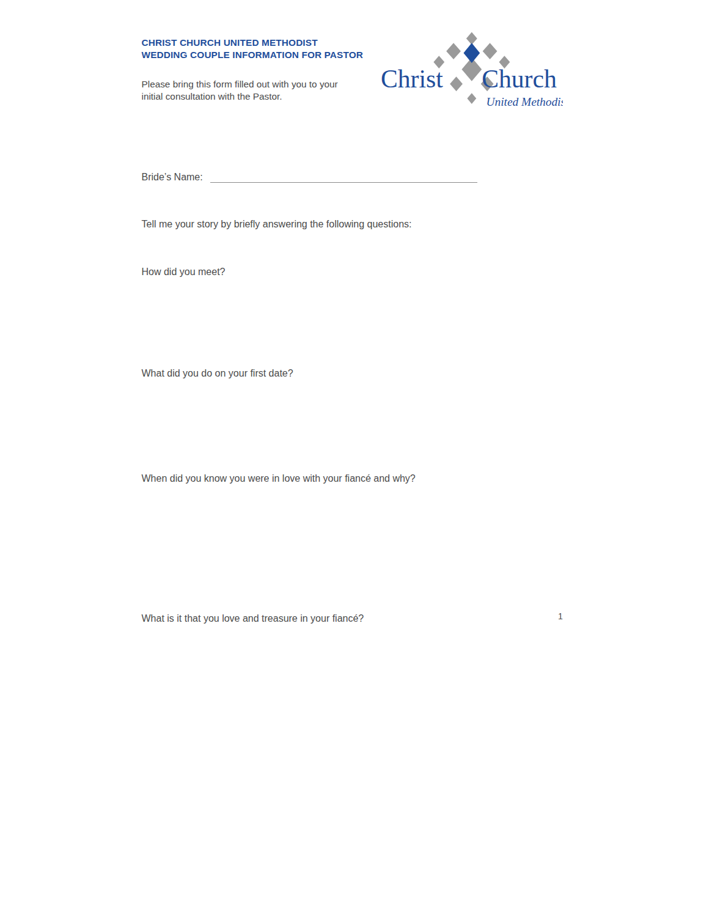Christ Church United Methodist
Wedding Couple Information for Pastor
Please bring this form filled out with you to your initial consultation with the Pastor.
Christ Church United Methodist logo Christ Church United Methodist
Bride’s Name:
Tell me your story by briefly answering the following questions:
How did you meet?
What did you do on your first date?
When did you know you were in love with your fiancé and why?
What is it that you love and treasure in your fiancé?
1